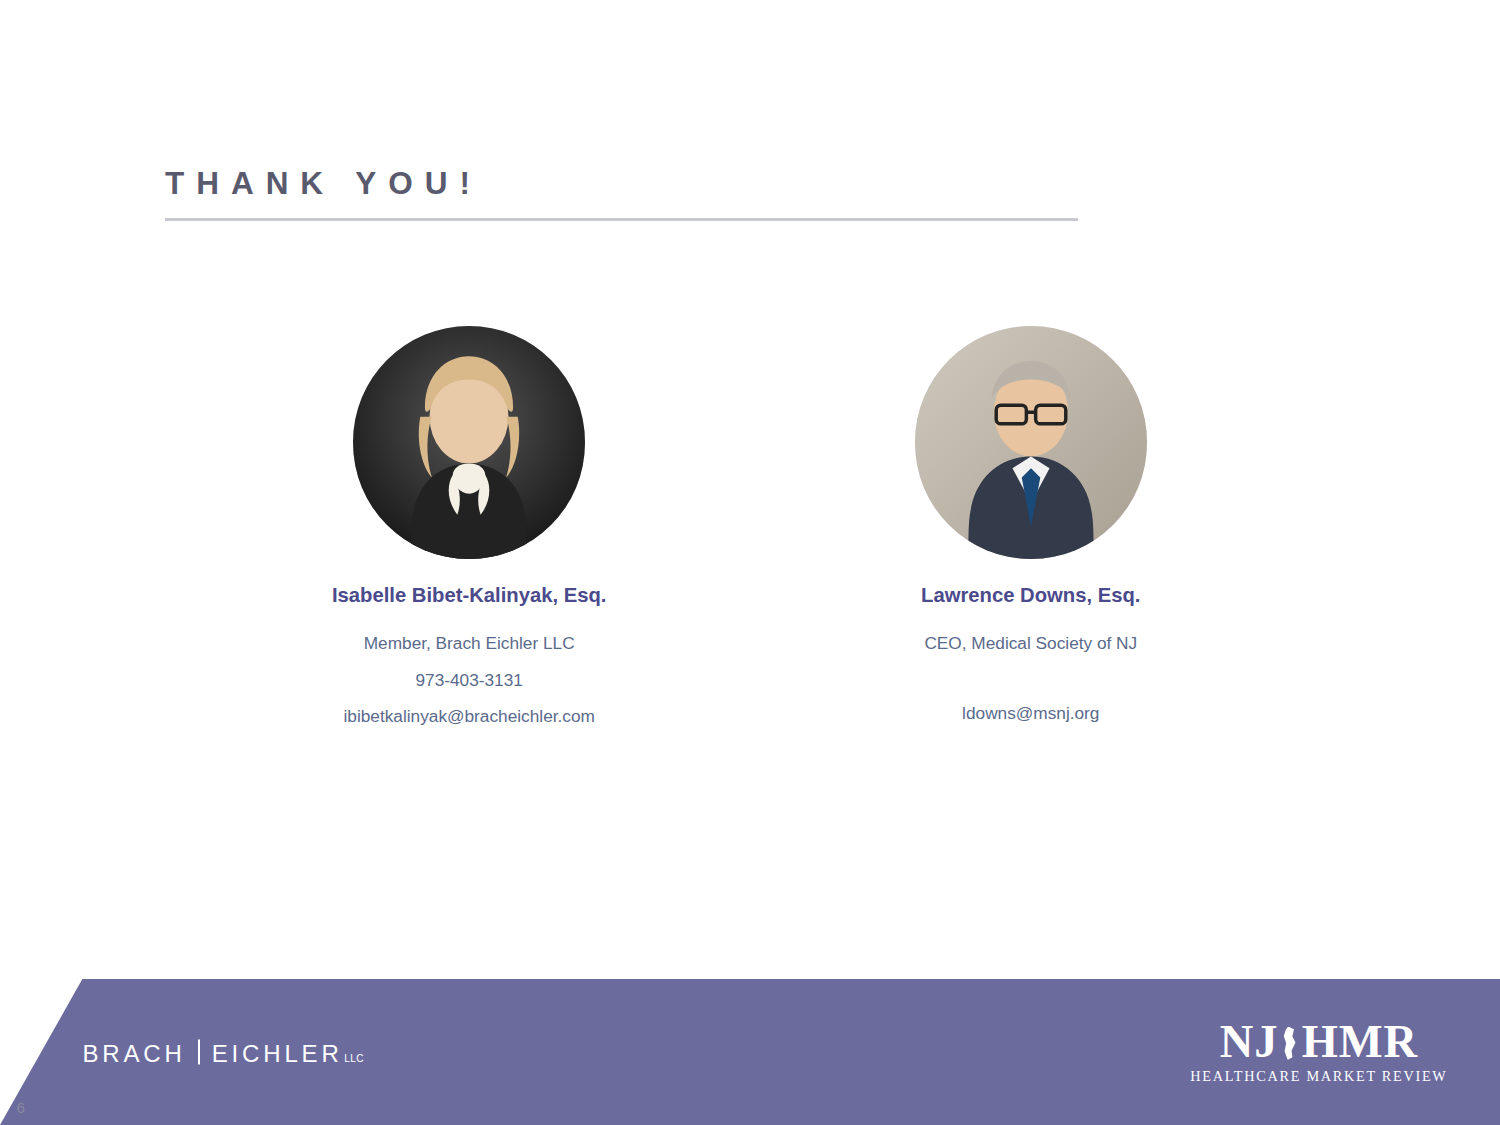Thank You!
Isabelle Bibet-Kalinyak, Esq.
Member, Brach Eichler LLC
973-403-3131
ibibetkalinyak@bracheichler.com
Lawrence Downs, Esq.
CEO, Medical Society of NJ
ldowns@msnj.org
6
BRACH EICHLER LLC
NJ HMR
HEALTHCARE MARKET REVIEW